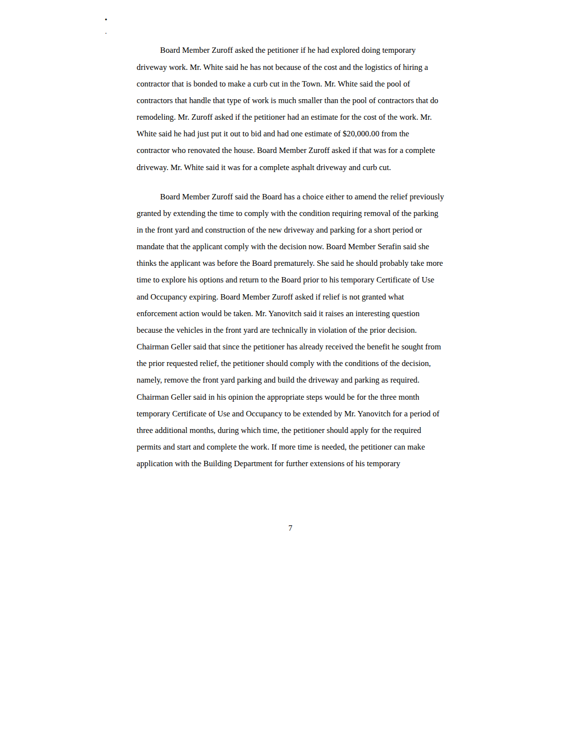• ·
Board Member Zuroff asked the petitioner if he had explored doing temporary driveway work. Mr. White said he has not because of the cost and the logistics of hiring a contractor that is bonded to make a curb cut in the Town. Mr. White said the pool of contractors that handle that type of work is much smaller than the pool of contractors that do remodeling. Mr. Zuroff asked if the petitioner had an estimate for the cost of the work. Mr. White said he had just put it out to bid and had one estimate of $20,000.00 from the contractor who renovated the house. Board Member Zuroff asked if that was for a complete driveway. Mr. White said it was for a complete asphalt driveway and curb cut.
Board Member Zuroff said the Board has a choice either to amend the relief previously granted by extending the time to comply with the condition requiring removal of the parking in the front yard and construction of the new driveway and parking for a short period or mandate that the applicant comply with the decision now. Board Member Serafin said she thinks the applicant was before the Board prematurely. She said he should probably take more time to explore his options and return to the Board prior to his temporary Certificate of Use and Occupancy expiring. Board Member Zuroff asked if relief is not granted what enforcement action would be taken. Mr. Yanovitch said it raises an interesting question because the vehicles in the front yard are technically in violation of the prior decision. Chairman Geller said that since the petitioner has already received the benefit he sought from the prior requested relief, the petitioner should comply with the conditions of the decision, namely, remove the front yard parking and build the driveway and parking as required. Chairman Geller said in his opinion the appropriate steps would be for the three month temporary Certificate of Use and Occupancy to be extended by Mr. Yanovitch for a period of three additional months, during which time, the petitioner should apply for the required permits and start and complete the work. If more time is needed, the petitioner can make application with the Building Department for further extensions of his temporary
7